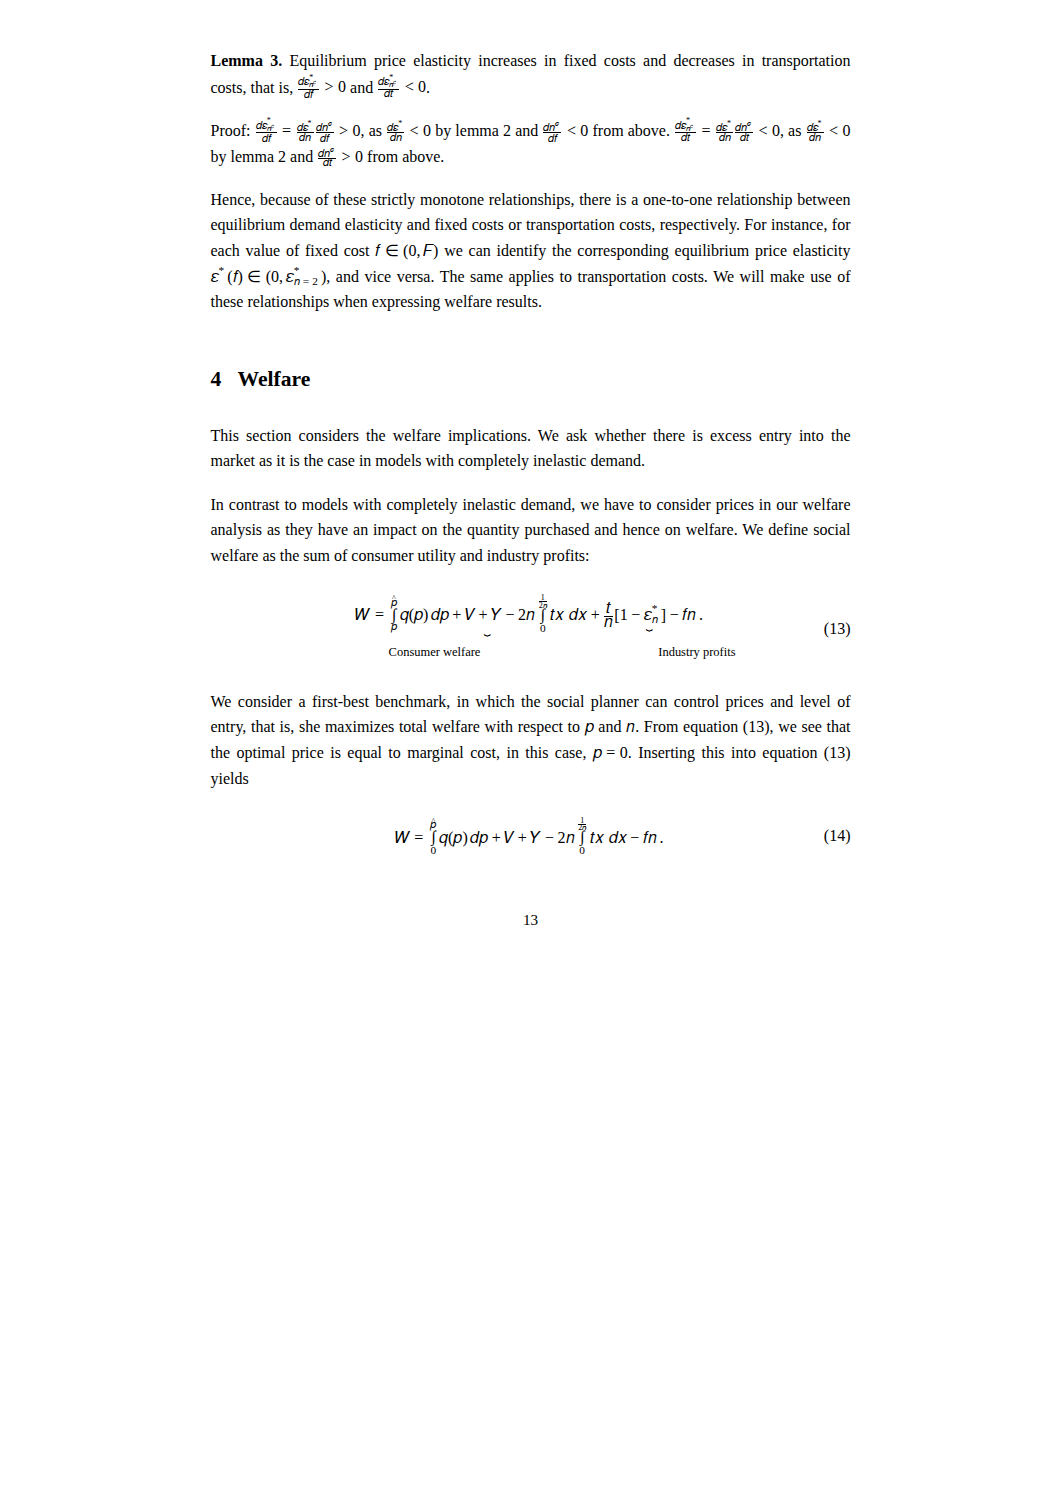Lemma 3. Equilibrium price elasticity increases in fixed costs and decreases in transportation costs, that is, dεnc*df>0 and dεnc*dt<0.
Proof: dεnc*df=dε*dndncdf>0, as dε*dn<0 by lemma 2 and dncdf<0 from above. dεnc*dt=dε*dndncdt<0, as dε*dn<0 by lemma 2 and dncdt>0 from above.
Hence, because of these strictly monotone relationships, there is a one-to-one relationship between equilibrium demand elasticity and fixed costs or transportation costs, respectively. For instance, for each value of fixed cost f∈(0,F) we can identify the corresponding equilibrium price elasticity ε*(f)∈(0,εn=2*), and vice versa. The same applies to transportation costs. We will make use of these relationships when expressing welfare results.
4 Welfare
This section considers the welfare implications. We ask whether there is excess entry into the market as it is the case in models with completely inelastic demand.
In contrast to models with completely inelastic demand, we have to consider prices in our welfare analysis as they have an impact on the quantity purchased and hence on welfare. We define social welfare as the sum of consumer utility and industry profits:
W= ∫pp^ q(p)dp +V+Y−2n ∫012n txdx ⏟ + tn [1−εn*] −fn ⏟ . (13) Consumer welfare Industry profits
We consider a first-best benchmark, in which the social planner can control prices and level of entry, that is, she maximizes total welfare with respect to p and n. From equation (13), we see that the optimal price is equal to marginal cost, in this case, p=0. Inserting this into equation (13) yields
W= ∫0p^ q(p)dp +V+Y−2n ∫012n txdx −fn. (14)
13